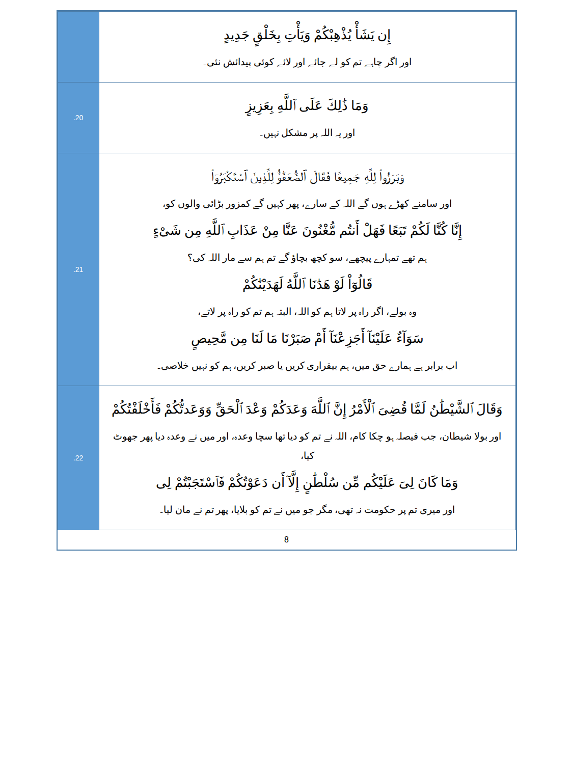| إِن يَشَأْ يُذْهِبْكُمْ وَيَأْتِ بِخَلْقٍ جَدِيدٍ اور اگر چاہے تم کو لے جائے اور لائے کوئی پیدائش نئی۔ | |
| وَمَا ذَٰلِكَ عَلَى ٱللَّهِ بِعَزِيزٍ اور یہ اللہ پر مشکل نہیں۔ | 20. |
| وَبَرَزُواْ لِلَّهِ جَمِيعًا فَقَالَ ٱلضُّعَفَٰٓؤُ لِلَّذِينَ ٱسْتَكْبَرُوٓاْ اور سامنے کھڑے ہوں گے اللہ کے سارے، پھر کہیں گے کمزور بڑائی والوں کو، إِنَّا كُنَّا لَكُمْ تَبَعًا فَهَلْ أَنتُم مُّغْنُونَ عَنَّا مِنْ عَذَابِ ٱللَّهِ مِن شَىْءٍ ہم تھے تمہارے پیچھے، سو کچھ بچاؤ گے تم ہم سے مار اللہ کی؟ قَالُوٓاْ لَوْ هَدَٰنَا ٱللَّهُ لَهَدَيْنَٰكُمْ وہ بولے، اگر راہ پر لاتا ہم کو اللہ، البتہ ہم تم کو راہ پر لاتے، سَوَآءٌ عَلَيْنَآ أَجَزِعْنَآ أَمْ صَبَرْنَا مَا لَنَا مِن مَّحِيصٍ اب برابر ہے ہمارے حق میں، ہم بیقراری کریں یا صبر کریں، ہم کو نہیں خلاصی۔ | 21. |
| وَقَالَ ٱلشَّيْطَٰنُ لَمَّا قُضِىَ ٱلْأَمْرُ إِنَّ ٱللَّهَ وَعَدَكُمْ وَعْدَ ٱلْحَقِّ وَوَعَدتُّكُمْ فَأَخْلَفْتُكُمْ اور بولا شیطان، جب فیصلہ ہو چکا کام، اللہ نے تم کو دیا تھا سچا وعدہ، اور میں نے وعدہ دیا پھر جھوٹ کیا، وَمَا كَانَ لِىَ عَلَيْكُم مِّن سُلْطَٰنٍ إِلَّآ أَن دَعَوْتُكُمْ فَٱسْتَجَبْتُمْ لِى اور میری تم پر حکومت نہ تھی، مگر جو میں نے تم کو بلایا، پھر تم نے مان لیا۔ | 22. |
8